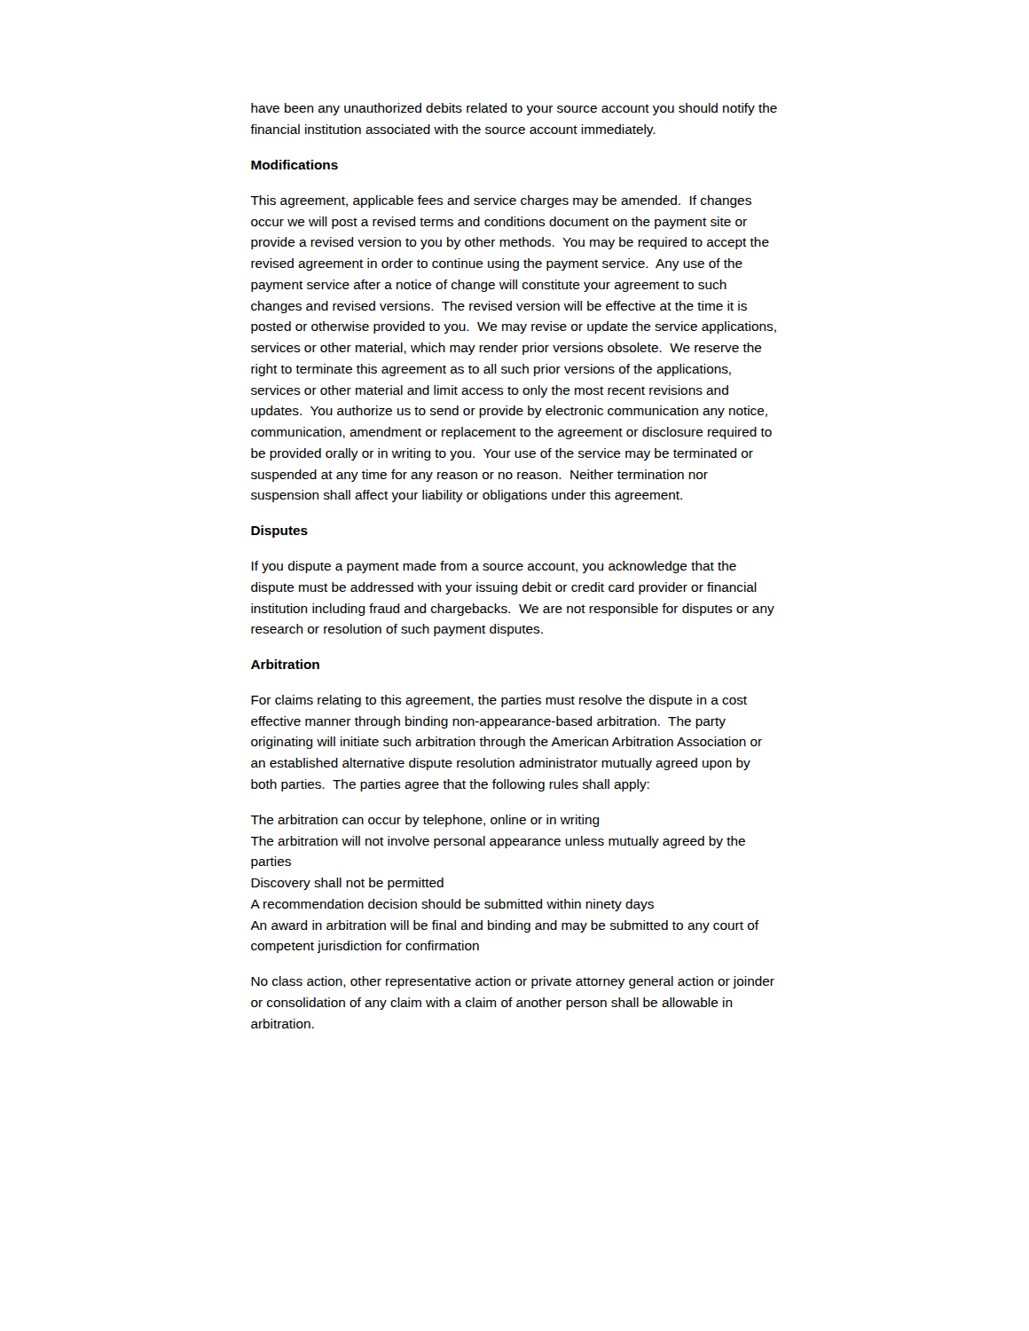have been any unauthorized debits related to your source account you should notify the financial institution associated with the source account immediately.
Modifications
This agreement, applicable fees and service charges may be amended. If changes occur we will post a revised terms and conditions document on the payment site or provide a revised version to you by other methods. You may be required to accept the revised agreement in order to continue using the payment service. Any use of the payment service after a notice of change will constitute your agreement to such changes and revised versions. The revised version will be effective at the time it is posted or otherwise provided to you. We may revise or update the service applications, services or other material, which may render prior versions obsolete. We reserve the right to terminate this agreement as to all such prior versions of the applications, services or other material and limit access to only the most recent revisions and updates. You authorize us to send or provide by electronic communication any notice, communication, amendment or replacement to the agreement or disclosure required to be provided orally or in writing to you. Your use of the service may be terminated or suspended at any time for any reason or no reason. Neither termination nor suspension shall affect your liability or obligations under this agreement.
Disputes
If you dispute a payment made from a source account, you acknowledge that the dispute must be addressed with your issuing debit or credit card provider or financial institution including fraud and chargebacks. We are not responsible for disputes or any research or resolution of such payment disputes.
Arbitration
For claims relating to this agreement, the parties must resolve the dispute in a cost effective manner through binding non-appearance-based arbitration. The party originating will initiate such arbitration through the American Arbitration Association or an established alternative dispute resolution administrator mutually agreed upon by both parties. The parties agree that the following rules shall apply:
The arbitration can occur by telephone, online or in writing
The arbitration will not involve personal appearance unless mutually agreed by the parties
Discovery shall not be permitted
A recommendation decision should be submitted within ninety days
An award in arbitration will be final and binding and may be submitted to any court of competent jurisdiction for confirmation
No class action, other representative action or private attorney general action or joinder or consolidation of any claim with a claim of another person shall be allowable in arbitration.